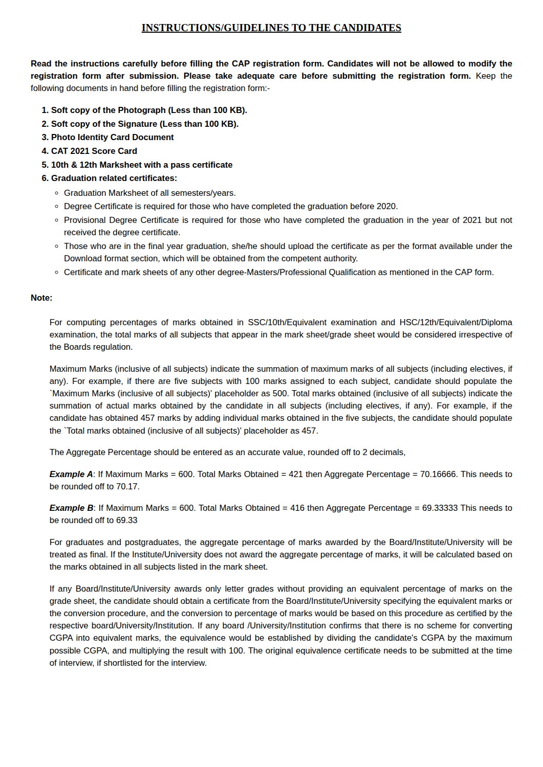INSTRUCTIONS/GUIDELINES TO THE CANDIDATES
Read the instructions carefully before filling the CAP registration form. Candidates will not be allowed to modify the registration form after submission. Please take adequate care before submitting the registration form. Keep the following documents in hand before filling the registration form:-
Soft copy of the Photograph (Less than 100 KB).
Soft copy of the Signature (Less than 100 KB).
Photo Identity Card Document
CAT 2021 Score Card
10th & 12th Marksheet with a pass certificate
Graduation related certificates:
Graduation Marksheet of all semesters/years.
Degree Certificate is required for those who have completed the graduation before 2020.
Provisional Degree Certificate is required for those who have completed the graduation in the year of 2021 but not received the degree certificate.
Those who are in the final year graduation, she/he should upload the certificate as per the format available under the Download format section, which will be obtained from the competent authority.
Certificate and mark sheets of any other degree-Masters/Professional Qualification as mentioned in the CAP form.
Note:
For computing percentages of marks obtained in SSC/10th/Equivalent examination and HSC/12th/Equivalent/Diploma examination, the total marks of all subjects that appear in the mark sheet/grade sheet would be considered irrespective of the Boards regulation.
Maximum Marks (inclusive of all subjects) indicate the summation of maximum marks of all subjects (including electives, if any). For example, if there are five subjects with 100 marks assigned to each subject, candidate should populate the `Maximum Marks (inclusive of all subjects)' placeholder as 500. Total marks obtained (inclusive of all subjects) indicate the summation of actual marks obtained by the candidate in all subjects (including electives, if any). For example, if the candidate has obtained 457 marks by adding individual marks obtained in the five subjects, the candidate should populate the `Total marks obtained (inclusive of all subjects)' placeholder as 457.
The Aggregate Percentage should be entered as an accurate value, rounded off to 2 decimals,
Example A: If Maximum Marks = 600. Total Marks Obtained = 421 then Aggregate Percentage = 70.16666. This needs to be rounded off to 70.17.
Example B: If Maximum Marks = 600. Total Marks Obtained = 416 then Aggregate Percentage = 69.33333 This needs to be rounded off to 69.33
For graduates and postgraduates, the aggregate percentage of marks awarded by the Board/Institute/University will be treated as final. If the Institute/University does not award the aggregate percentage of marks, it will be calculated based on the marks obtained in all subjects listed in the mark sheet.
If any Board/Institute/University awards only letter grades without providing an equivalent percentage of marks on the grade sheet, the candidate should obtain a certificate from the Board/Institute/University specifying the equivalent marks or the conversion procedure, and the conversion to percentage of marks would be based on this procedure as certified by the respective board/University/Institution. If any board /University/Institution confirms that there is no scheme for converting CGPA into equivalent marks, the equivalence would be established by dividing the candidate's CGPA by the maximum possible CGPA, and multiplying the result with 100. The original equivalence certificate needs to be submitted at the time of interview, if shortlisted for the interview.